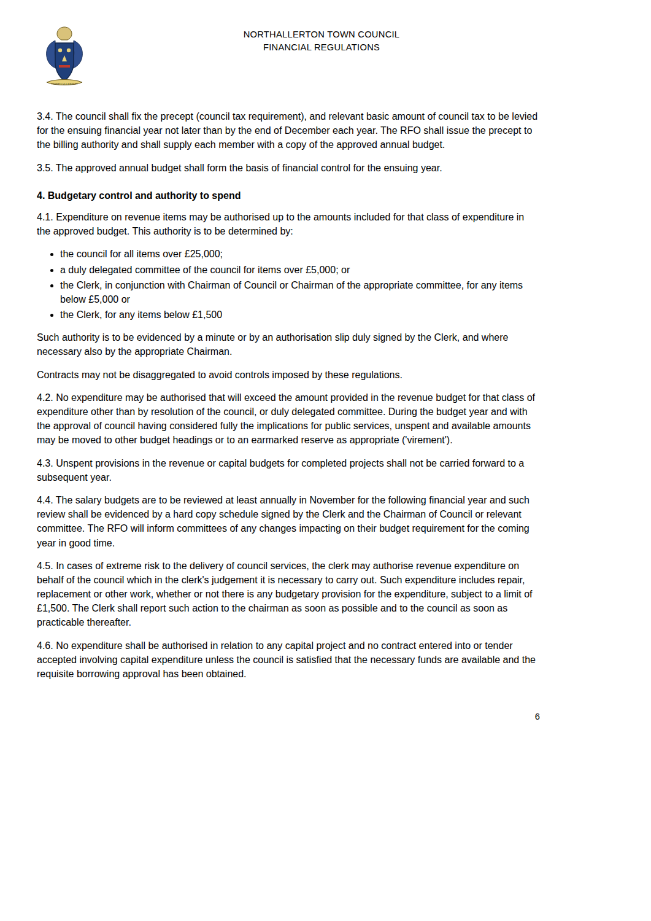NORTHALLERTON
NORTHALLERTON TOWN COUNCIL
FINANCIAL REGULATIONS
3.4. The council shall fix the precept (council tax requirement), and relevant basic amount of council tax to be levied for the ensuing financial year not later than by the end of December each year. The RFO shall issue the precept to the billing authority and shall supply each member with a copy of the approved annual budget.
3.5. The approved annual budget shall form the basis of financial control for the ensuing year.
4. Budgetary control and authority to spend
4.1. Expenditure on revenue items may be authorised up to the amounts included for that class of expenditure in the approved budget. This authority is to be determined by:
the council for all items over £25,000;
a duly delegated committee of the council for items over £5,000; or
the Clerk, in conjunction with Chairman of Council or Chairman of the appropriate committee, for any items below £5,000 or
the Clerk, for any items below £1,500
Such authority is to be evidenced by a minute or by an authorisation slip duly signed by the Clerk, and where necessary also by the appropriate Chairman.
Contracts may not be disaggregated to avoid controls imposed by these regulations.
4.2. No expenditure may be authorised that will exceed the amount provided in the revenue budget for that class of expenditure other than by resolution of the council, or duly delegated committee. During the budget year and with the approval of council having considered fully the implications for public services, unspent and available amounts may be moved to other budget headings or to an earmarked reserve as appropriate ('virement').
4.3. Unspent provisions in the revenue or capital budgets for completed projects shall not be carried forward to a subsequent year.
4.4. The salary budgets are to be reviewed at least annually in November for the following financial year and such review shall be evidenced by a hard copy schedule signed by the Clerk and the Chairman of Council or relevant committee. The RFO will inform committees of any changes impacting on their budget requirement for the coming year in good time.
4.5. In cases of extreme risk to the delivery of council services, the clerk may authorise revenue expenditure on behalf of the council which in the clerk's judgement it is necessary to carry out. Such expenditure includes repair, replacement or other work, whether or not there is any budgetary provision for the expenditure, subject to a limit of £1,500. The Clerk shall report such action to the chairman as soon as possible and to the council as soon as practicable thereafter.
4.6. No expenditure shall be authorised in relation to any capital project and no contract entered into or tender accepted involving capital expenditure unless the council is satisfied that the necessary funds are available and the requisite borrowing approval has been obtained.
6